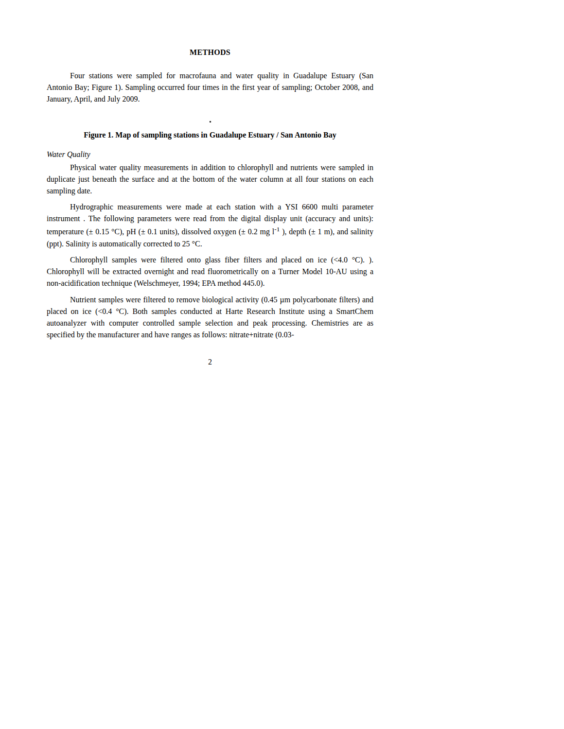METHODS
Four stations were sampled for macrofauna and water quality in Guadalupe Estuary (San Antonio Bay; Figure 1). Sampling occurred four times in the first year of sampling; October 2008, and January, April, and July 2009.
Figure 1. Map of sampling stations in Guadalupe Estuary / San Antonio Bay
Water Quality
Physical water quality measurements in addition to chlorophyll and nutrients were sampled in duplicate just beneath the surface and at the bottom of the water column at all four stations on each sampling date.
Hydrographic measurements were made at each station with a YSI 6600 multi parameter instrument . The following parameters were read from the digital display unit (accuracy and units): temperature (± 0.15 °C), pH (± 0.1 units), dissolved oxygen (± 0.2 mg l-1 ), depth (± 1 m), and salinity (ppt). Salinity is automatically corrected to 25 °C.
Chlorophyll samples were filtered onto glass fiber filters and placed on ice (<4.0 °C). ). Chlorophyll will be extracted overnight and read fluorometrically on a Turner Model 10-AU using a non-acidification technique (Welschmeyer, 1994; EPA method 445.0).
Nutrient samples were filtered to remove biological activity (0.45 µm polycarbonate filters) and placed on ice (<0.4 °C). Both samples conducted at Harte Research Institute using a SmartChem autoanalyzer with computer controlled sample selection and peak processing. Chemistries are as specified by the manufacturer and have ranges as follows: nitrate+nitrate (0.03-
2